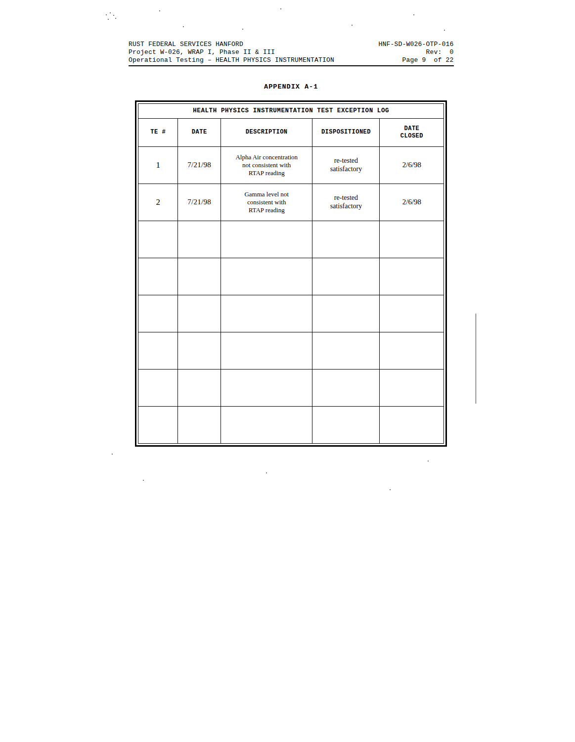| RUST FEDERAL SERVICES HANFORD | HNF-SD-W026-OTP-016 |
| Project W-026, WRAP I, Phase II & III | Rev: 0 |
| Operational Testing – HEALTH PHYSICS INSTRUMENTATION | Page 9 of 22 |
APPENDIX A-1
HEALTH PHYSICS INSTRUMENTATION TEST EXCEPTION LOG
| TE # | DATE | DESCRIPTION | DISPOSITIONED | DATE CLOSED |
| --- | --- | --- | --- | --- |
| 1 | 7/21/98 | Alpha Air concentration not consistent with RTAP reading | re-tested satisfactory | 2/6/98 |
| 2 | 7/21/98 | Gamma level not consistent with RTAP reading | re-tested satisfactory | 2/6/98 |